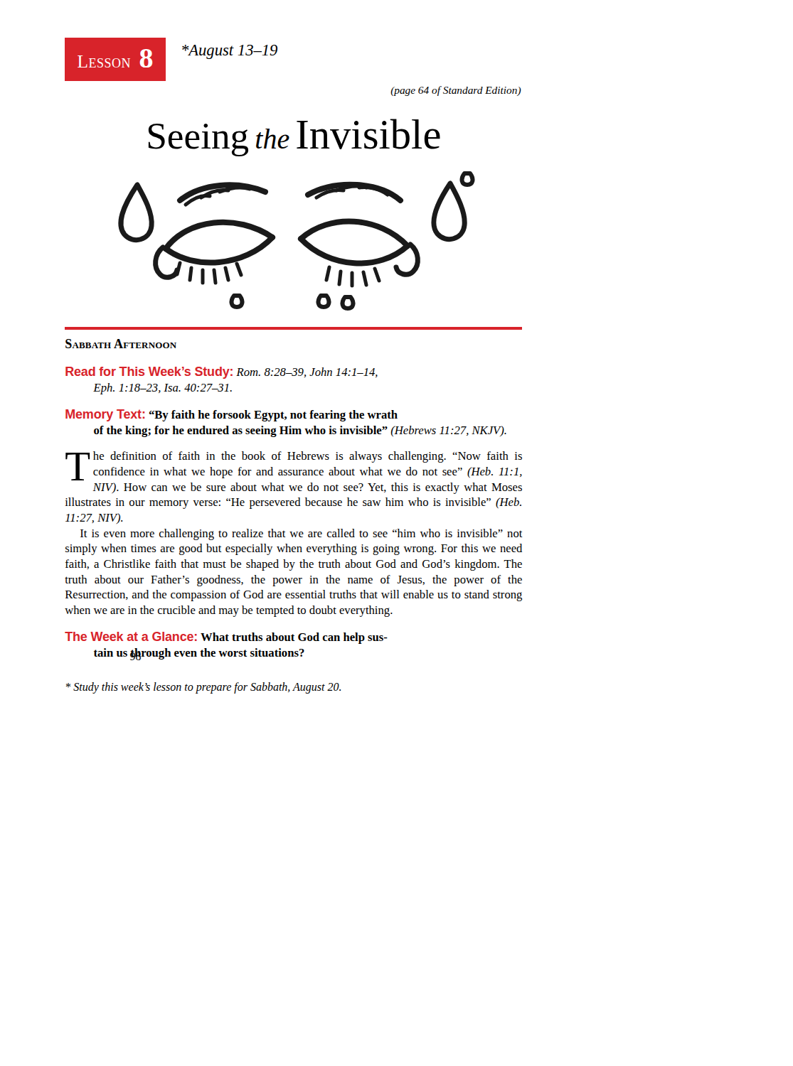Lesson 8
*August 13–19
(page 64 of Standard Edition)
Seeing the Invisible
Sabbath Afternoon
Read for This Week’s Study: Rom. 8:28–39, John 14:1–14, Eph. 1:18–23, Isa. 40:27–31.
Memory Text: “By faith he forsook Egypt, not fearing the wrath of the king; for he endured as seeing Him who is invisible” (Hebrews 11:27, NKJV).
The definition of faith in the book of Hebrews is always challenging. “Now faith is confidence in what we hope for and assurance about what we do not see” (Heb. 11:1, NIV). How can we be sure about what we do not see? Yet, this is exactly what Moses illustrates in our memory verse: “He persevered because he saw him who is invisible” (Heb. 11:27, NIV).
It is even more challenging to realize that we are called to see “him who is invisible” not simply when times are good but especially when everything is going wrong. For this we need faith, a Christlike faith that must be shaped by the truth about God and God’s kingdom. The truth about our Father’s goodness, the power in the name of Jesus, the power of the Resurrection, and the compassion of God are essential truths that will enable us to stand strong when we are in the crucible and may be tempted to doubt everything.
The Week at a Glance: What truths about God can help sus-tain us through even the worst situations?
* Study this week’s lesson to prepare for Sabbath, August 20.
98